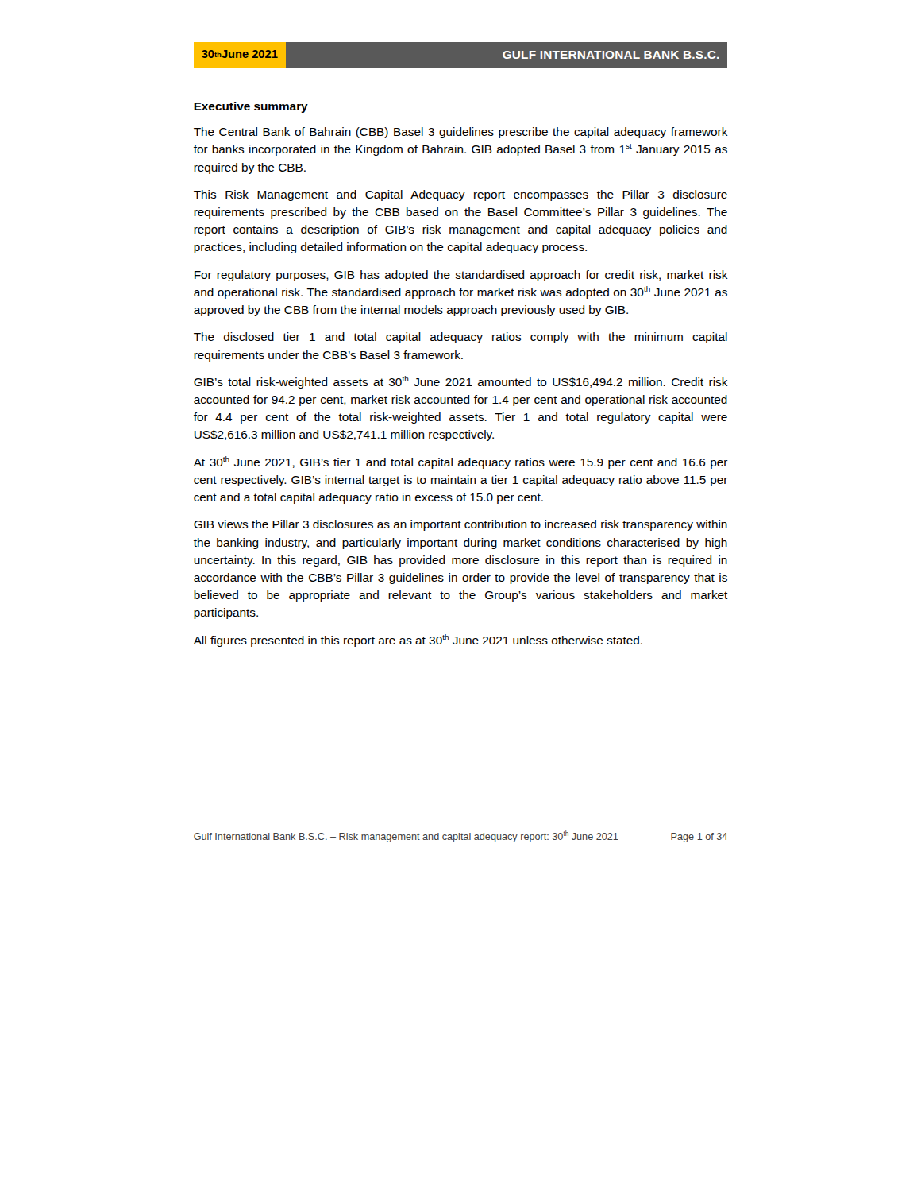30th June 2021
GULF INTERNATIONAL BANK B.S.C.
Executive summary
The Central Bank of Bahrain (CBB) Basel 3 guidelines prescribe the capital adequacy framework for banks incorporated in the Kingdom of Bahrain. GIB adopted Basel 3 from 1st January 2015 as required by the CBB.
This Risk Management and Capital Adequacy report encompasses the Pillar 3 disclosure requirements prescribed by the CBB based on the Basel Committee’s Pillar 3 guidelines. The report contains a description of GIB’s risk management and capital adequacy policies and practices, including detailed information on the capital adequacy process.
For regulatory purposes, GIB has adopted the standardised approach for credit risk, market risk and operational risk. The standardised approach for market risk was adopted on 30th June 2021 as approved by the CBB from the internal models approach previously used by GIB.
The disclosed tier 1 and total capital adequacy ratios comply with the minimum capital requirements under the CBB’s Basel 3 framework.
GIB’s total risk-weighted assets at 30th June 2021 amounted to US$16,494.2 million. Credit risk accounted for 94.2 per cent, market risk accounted for 1.4 per cent and operational risk accounted for 4.4 per cent of the total risk-weighted assets. Tier 1 and total regulatory capital were US$2,616.3 million and US$2,741.1 million respectively.
At 30th June 2021, GIB’s tier 1 and total capital adequacy ratios were 15.9 per cent and 16.6 per cent respectively. GIB’s internal target is to maintain a tier 1 capital adequacy ratio above 11.5 per cent and a total capital adequacy ratio in excess of 15.0 per cent.
GIB views the Pillar 3 disclosures as an important contribution to increased risk transparency within the banking industry, and particularly important during market conditions characterised by high uncertainty. In this regard, GIB has provided more disclosure in this report than is required in accordance with the CBB’s Pillar 3 guidelines in order to provide the level of transparency that is believed to be appropriate and relevant to the Group’s various stakeholders and market participants.
All figures presented in this report are as at 30th June 2021 unless otherwise stated.
Gulf International Bank B.S.C. – Risk management and capital adequacy report: 30th June 2021
Page 1 of 34